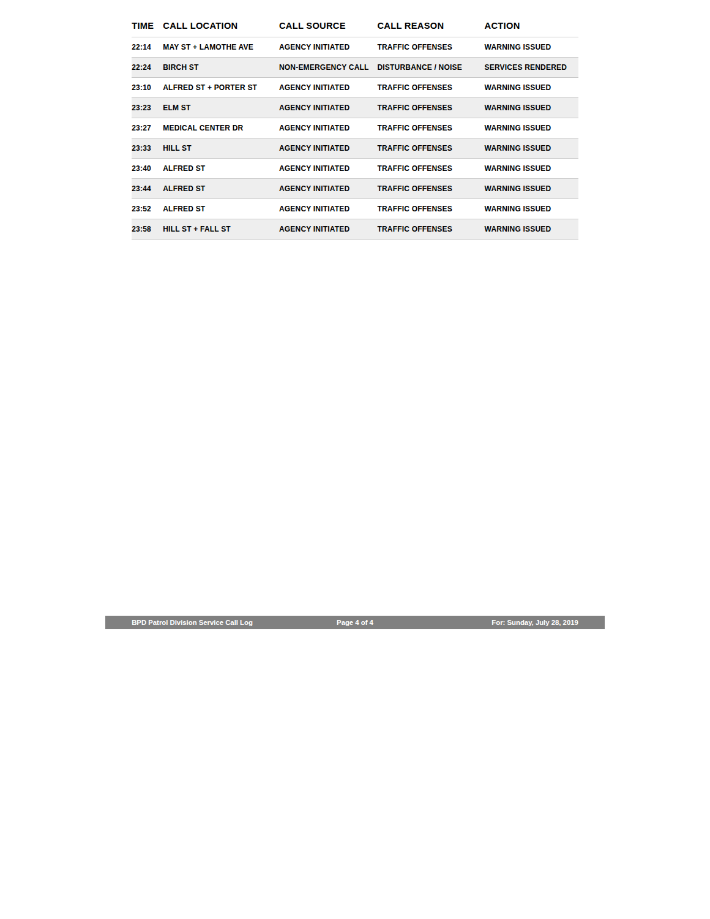| TIME | CALL LOCATION | CALL SOURCE | CALL REASON | ACTION |
| --- | --- | --- | --- | --- |
| 22:14 | MAY ST + LAMOTHE AVE | AGENCY INITIATED | TRAFFIC OFFENSES | WARNING ISSUED |
| 22:24 | BIRCH ST | NON-EMERGENCY CALL | DISTURBANCE / NOISE | SERVICES RENDERED |
| 23:10 | ALFRED ST + PORTER ST | AGENCY INITIATED | TRAFFIC OFFENSES | WARNING ISSUED |
| 23:23 | ELM ST | AGENCY INITIATED | TRAFFIC OFFENSES | WARNING ISSUED |
| 23:27 | MEDICAL CENTER DR | AGENCY INITIATED | TRAFFIC OFFENSES | WARNING ISSUED |
| 23:33 | HILL ST | AGENCY INITIATED | TRAFFIC OFFENSES | WARNING ISSUED |
| 23:40 | ALFRED ST | AGENCY INITIATED | TRAFFIC OFFENSES | WARNING ISSUED |
| 23:44 | ALFRED ST | AGENCY INITIATED | TRAFFIC OFFENSES | WARNING ISSUED |
| 23:52 | ALFRED ST | AGENCY INITIATED | TRAFFIC OFFENSES | WARNING ISSUED |
| 23:58 | HILL ST + FALL ST | AGENCY INITIATED | TRAFFIC OFFENSES | WARNING ISSUED |
BPD Patrol Division Service Call Log
Page 4 of 4
For: Sunday, July 28, 2019